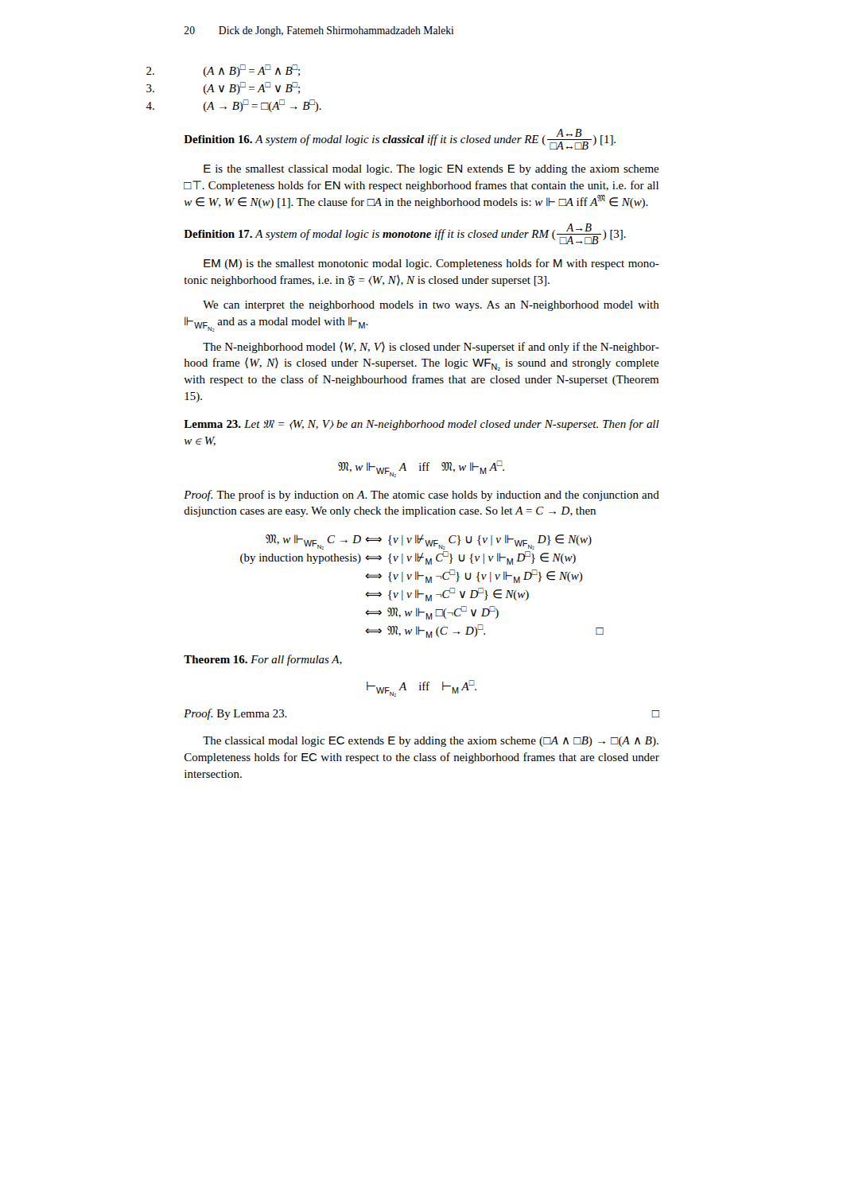20 Dick de Jongh, Fatemeh Shirmohammadzadeh Maleki
2.(A ∧ B)□ = A□ ∧ B□;
3.(A ∨ B)□ = A□ ∨ B□;
4.(A → B)□ = □(A□ → B□).
Definition 16. A system of modal logic is classical iff it is closed under RE (A↔B□A↔□B) [1].
E is the smallest classical modal logic. The logic EN extends E by adding the axiom scheme □⊤. Completeness holds for EN with respect neighborhood frames that contain the unit, i.e. for all w ∈ W, W ∈ N(w) [1]. The clause for □A in the neighborhood models is: w ⊩ □A iff A𝔐 ∈ N(w).
Definition 17. A system of modal logic is monotone iff it is closed under RM (A→B□A→□B) [3].
EM (M) is the smallest monotonic modal logic. Completeness holds for M with respect monotonic neighborhood frames, i.e. in 𝔉 = ⟨W, N⟩, N is closed under superset [3].
We can interpret the neighborhood models in two ways. As an N-neighborhood model with ⊩WFN₂ and as a modal model with ⊩M.
The N-neighborhood model ⟨W, N, V⟩ is closed under N-superset if and only if the N-neighborhood frame ⟨W, N⟩ is closed under N-superset. The logic WFN₂ is sound and strongly complete with respect to the class of N-neighbourhood frames that are closed under N-superset (Theorem 15).
Lemma 23. Let 𝔐 = ⟨W, N, V⟩ be an N-neighborhood model closed under N-superset. Then for all w ∈ W,
𝔐, w ⊩WFN₂ A iff 𝔐, w ⊩M A□.
Proof. The proof is by induction on A. The atomic case holds by induction and the conjunction and disjunction cases are easy. We only check the implication case. So let A = C → D, then
| 𝔐, w ⊩ WF N₂ C → D | ⟺ | { v / v ⊮ WF N₂ C } ∪ { v / v ⊩ WF N₂ D } ∈ N ( w ) | |
| (by induction hypothesis) | ⟺ | { v / v ⊮ M C □ } ∪ { v / v ⊩ M D □ } ∈ N ( w ) | |
| | ⟺ | { v / v ⊩ M ¬ C □ } ∪ { v / v ⊩ M D □ } ∈ N ( w ) | |
| | ⟺ | { v / v ⊩ M ¬ C □ ∨ D □ } ∈ N ( w ) | |
| | ⟺ | 𝔐, w ⊩ M □(¬ C □ ∨ D □ ) | |
| | ⟺ | 𝔐, w ⊩ M ( C → D ) □ . | □ |
Theorem 16. For all formulas A,
⊢WFN₂ A iff ⊢M A□.
Proof. By Lemma 23. □
The classical modal logic EC extends E by adding the axiom scheme (□A ∧ □B) → □(A ∧ B). Completeness holds for EC with respect to the class of neighborhood frames that are closed under intersection.